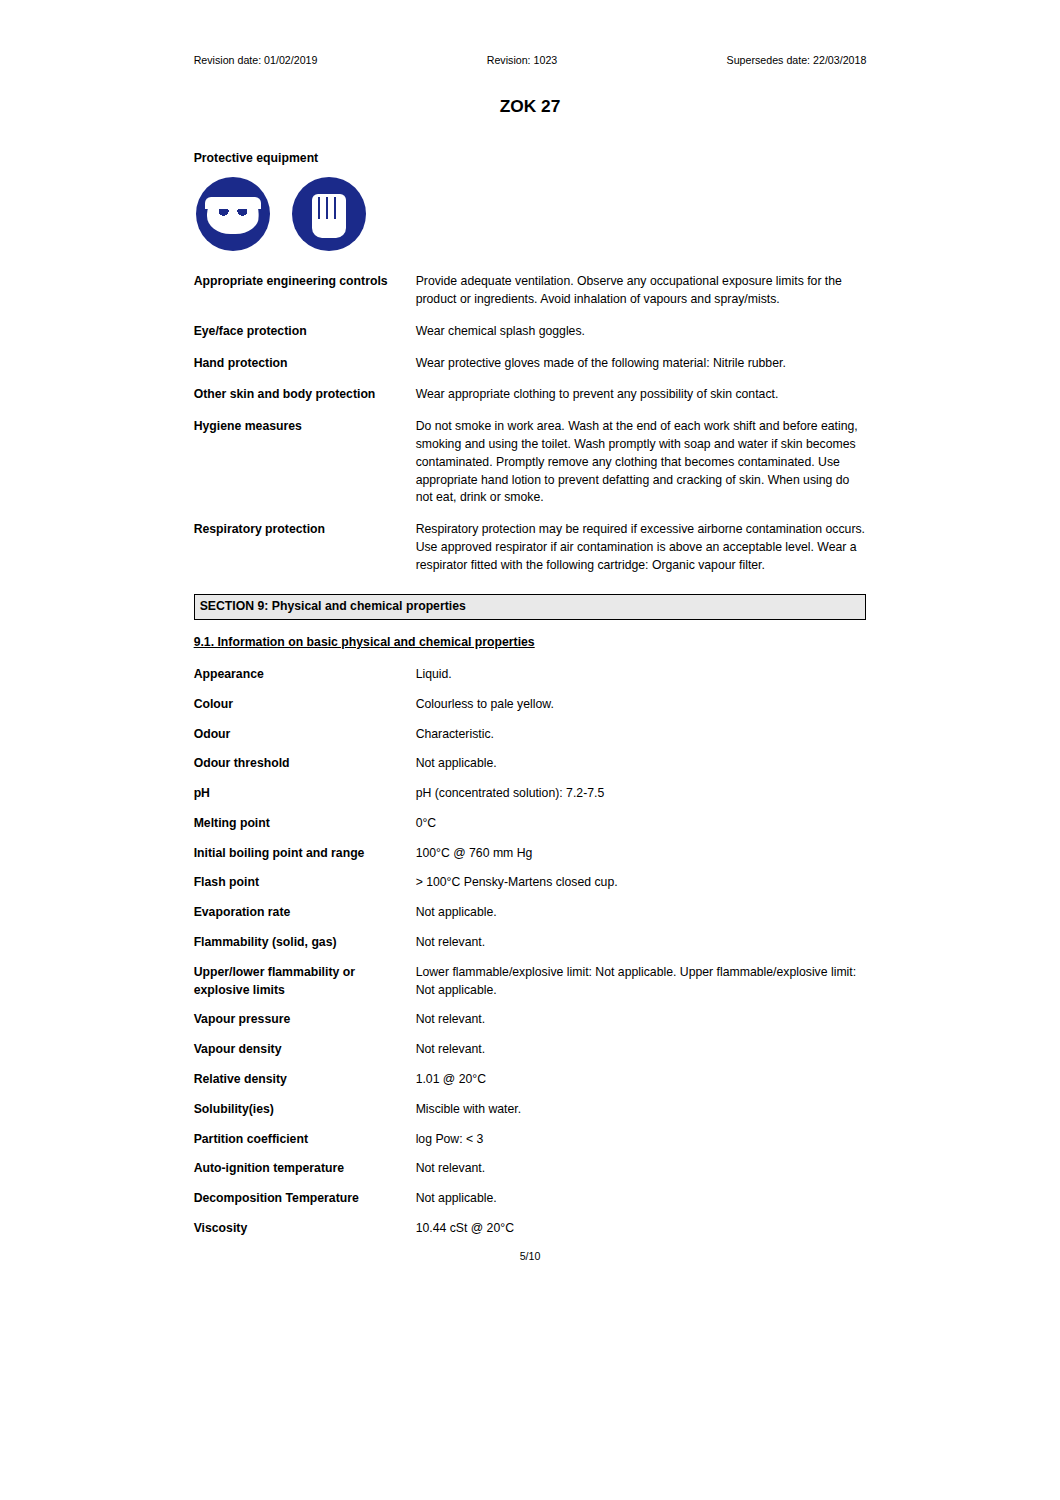Revision date: 01/02/2019
Revision: 1023
Supersedes date: 22/03/2018
ZOK 27
Protective equipment
| Appropriate engineering controls | Provide adequate ventilation. Observe any occupational exposure limits for the product or ingredients. Avoid inhalation of vapours and spray/mists. |
| Eye/face protection | Wear chemical splash goggles. |
| Hand protection | Wear protective gloves made of the following material: Nitrile rubber. |
| Other skin and body protection | Wear appropriate clothing to prevent any possibility of skin contact. |
| Hygiene measures | Do not smoke in work area. Wash at the end of each work shift and before eating, smoking and using the toilet. Wash promptly with soap and water if skin becomes contaminated. Promptly remove any clothing that becomes contaminated. Use appropriate hand lotion to prevent defatting and cracking of skin. When using do not eat, drink or smoke. |
| Respiratory protection | Respiratory protection may be required if excessive airborne contamination occurs. Use approved respirator if air contamination is above an acceptable level. Wear a respirator fitted with the following cartridge: Organic vapour filter. |
SECTION 9: Physical and chemical properties
9.1. Information on basic physical and chemical properties
| Appearance | Liquid. |
| Colour | Colourless to pale yellow. |
| Odour | Characteristic. |
| Odour threshold | Not applicable. |
| pH | pH (concentrated solution): 7.2-7.5 |
| Melting point | 0°C |
| Initial boiling point and range | 100°C @ 760 mm Hg |
| Flash point | > 100°C Pensky-Martens closed cup. |
| Evaporation rate | Not applicable. |
| Flammability (solid, gas) | Not relevant. |
| Upper/lower flammability or explosive limits | Lower flammable/explosive limit: Not applicable. Upper flammable/explosive limit: Not applicable. |
| Vapour pressure | Not relevant. |
| Vapour density | Not relevant. |
| Relative density | 1.01 @ 20°C |
| Solubility(ies) | Miscible with water. |
| Partition coefficient | log Pow: < 3 |
| Auto-ignition temperature | Not relevant. |
| Decomposition Temperature | Not applicable. |
| Viscosity | 10.44 cSt @ 20°C |
5/10